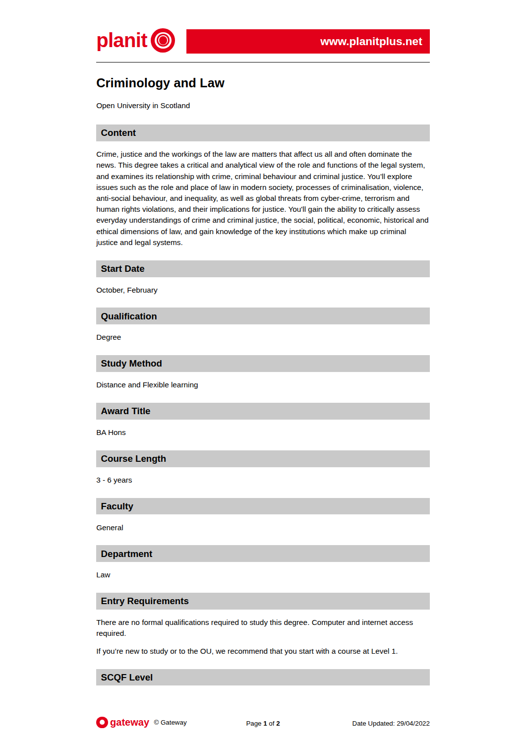planit
www.planitplus.net
Criminology and Law
Open University in Scotland
Content
Crime, justice and the workings of the law are matters that affect us all and often dominate the news. This degree takes a critical and analytical view of the role and functions of the legal system, and examines its relationship with crime, criminal behaviour and criminal justice. You’ll explore issues such as the role and place of law in modern society, processes of criminalisation, violence, anti-social behaviour, and inequality, as well as global threats from cyber-crime, terrorism and human rights violations, and their implications for justice. You'll gain the ability to critically assess everyday understandings of crime and criminal justice, the social, political, economic, historical and ethical dimensions of law, and gain knowledge of the key institutions which make up criminal justice and legal systems.
Start Date
October, February
Qualification
Degree
Study Method
Distance and Flexible learning
Award Title
BA Hons
Course Length
3 - 6 years
Faculty
General
Department
Law
Entry Requirements
There are no formal qualifications required to study this degree. Computer and internet access required.
If you’re new to study or to the OU, we recommend that you start with a course at Level 1.
SCQF Level
gateway © Gateway
Page 1 of 2
Date Updated: 29/04/2022